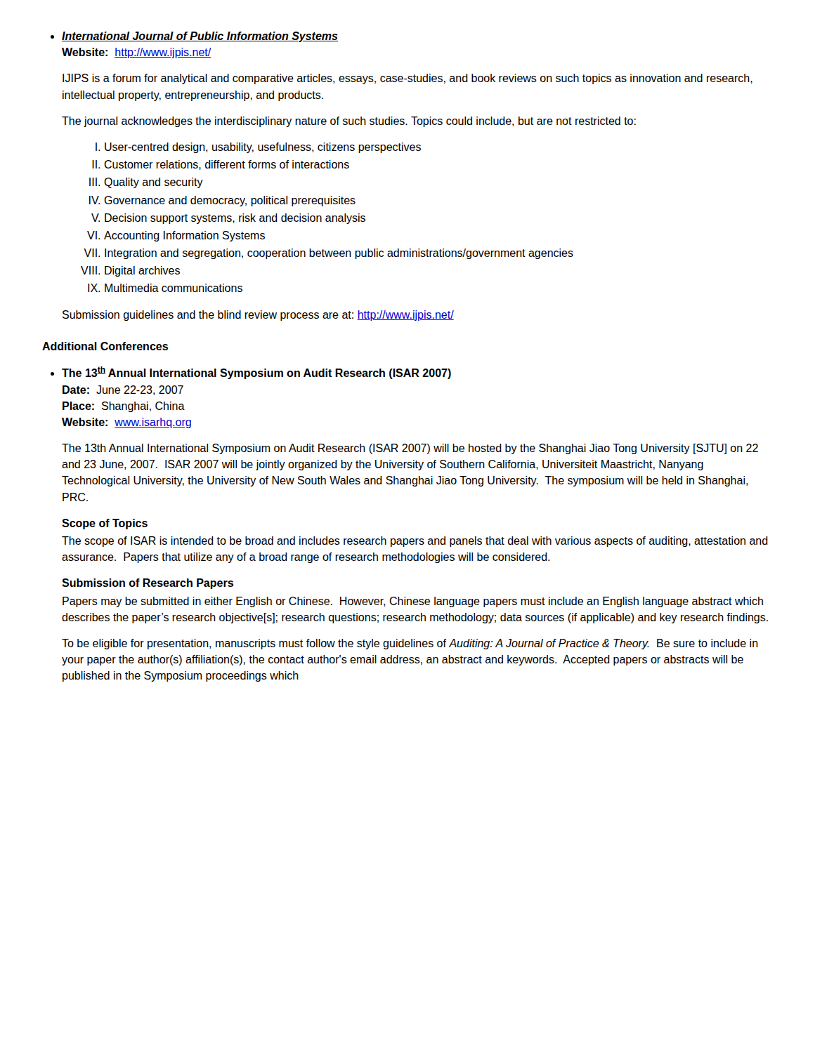International Journal of Public Information Systems
Website: http://www.ijpis.net/
IJIPS is a forum for analytical and comparative articles, essays, case-studies, and book reviews on such topics as innovation and research, intellectual property, entrepreneurship, and products.
The journal acknowledges the interdisciplinary nature of such studies. Topics could include, but are not restricted to:
User-centred design, usability, usefulness, citizens perspectives
Customer relations, different forms of interactions
Quality and security
Governance and democracy, political prerequisites
Decision support systems, risk and decision analysis
Accounting Information Systems
Integration and segregation, cooperation between public administrations/government agencies
Digital archives
Multimedia communications
Submission guidelines and the blind review process are at: http://www.ijpis.net/
Additional Conferences
The 13th Annual International Symposium on Audit Research (ISAR 2007)
Date: June 22-23, 2007
Place: Shanghai, China
Website: www.isarhq.org
The 13th Annual International Symposium on Audit Research (ISAR 2007) will be hosted by the Shanghai Jiao Tong University [SJTU] on 22 and 23 June, 2007. ISAR 2007 will be jointly organized by the University of Southern California, Universiteit Maastricht, Nanyang Technological University, the University of New South Wales and Shanghai Jiao Tong University. The symposium will be held in Shanghai, PRC.
Scope of Topics
The scope of ISAR is intended to be broad and includes research papers and panels that deal with various aspects of auditing, attestation and assurance. Papers that utilize any of a broad range of research methodologies will be considered.
Submission of Research Papers
Papers may be submitted in either English or Chinese. However, Chinese language papers must include an English language abstract which describes the paper’s research objective[s]; research questions; research methodology; data sources (if applicable) and key research findings.
To be eligible for presentation, manuscripts must follow the style guidelines of Auditing: A Journal of Practice & Theory. Be sure to include in your paper the author(s) affiliation(s), the contact author's email address, an abstract and keywords. Accepted papers or abstracts will be published in the Symposium proceedings which